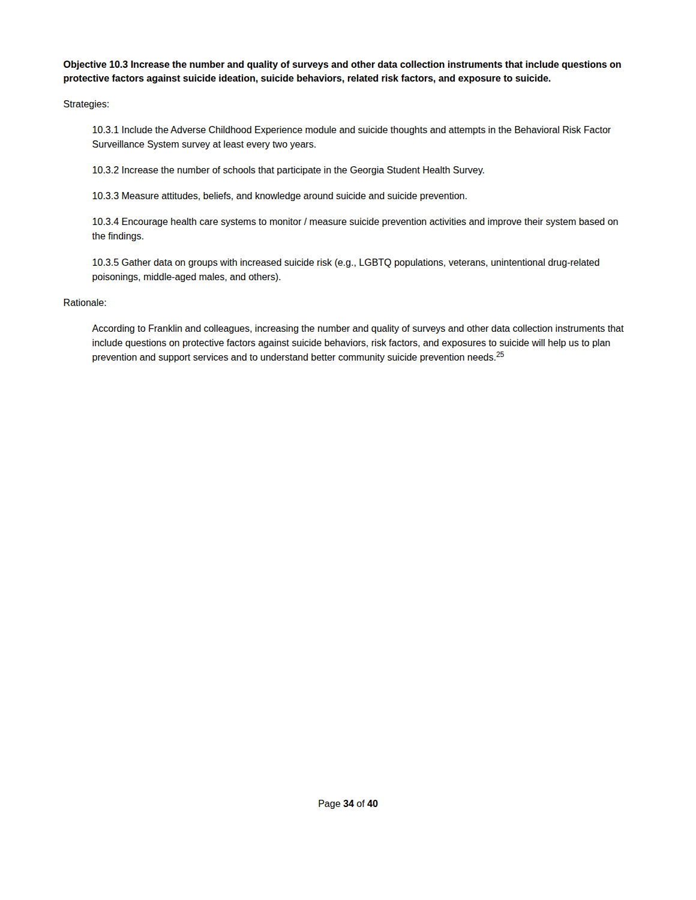Objective 10.3 Increase the number and quality of surveys and other data collection instruments that include questions on protective factors against suicide ideation, suicide behaviors, related risk factors, and exposure to suicide.
Strategies:
10.3.1 Include the Adverse Childhood Experience module and suicide thoughts and attempts in the Behavioral Risk Factor Surveillance System survey at least every two years.
10.3.2 Increase the number of schools that participate in the Georgia Student Health Survey.
10.3.3 Measure attitudes, beliefs, and knowledge around suicide and suicide prevention.
10.3.4 Encourage health care systems to monitor / measure suicide prevention activities and improve their system based on the findings.
10.3.5 Gather data on groups with increased suicide risk (e.g., LGBTQ populations, veterans, unintentional drug-related poisonings, middle-aged males, and others).
Rationale:
According to Franklin and colleagues, increasing the number and quality of surveys and other data collection instruments that include questions on protective factors against suicide behaviors, risk factors, and exposures to suicide will help us to plan prevention and support services and to understand better community suicide prevention needs.25
Page 34 of 40